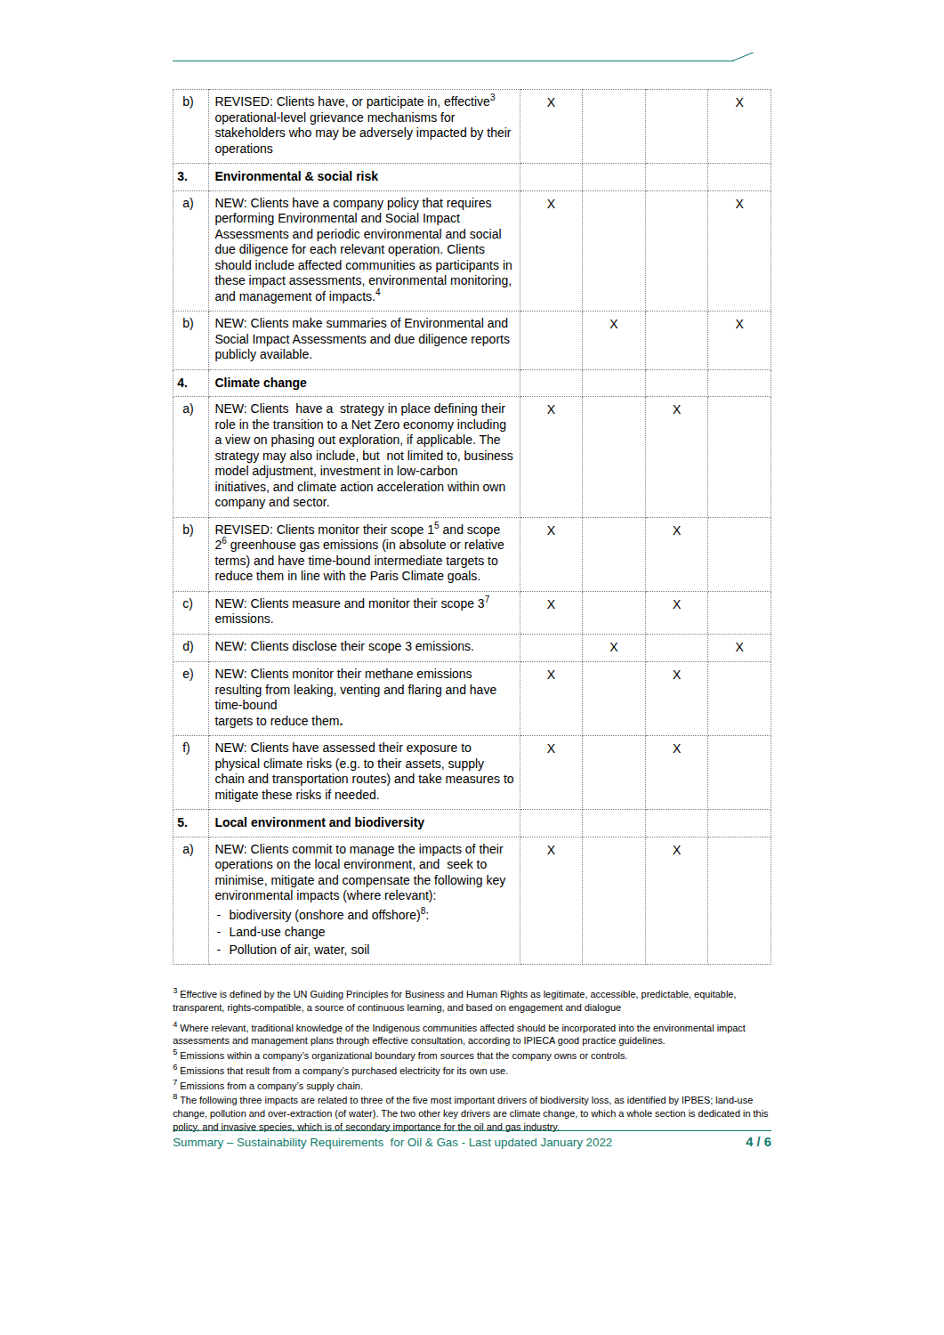| b) | REVISED: Clients have, or participate in, effective 3 operational-level grievance mechanisms for stakeholders who may be adversely impacted by their operations | X | | | X |
| 3. | Environmental & social risk | | | | |
| a) | NEW: Clients have a company policy that requires performing Environmental and Social Impact Assessments and periodic environmental and social due diligence for each relevant operation. Clients should include affected communities as participants in these impact assessments, environmental monitoring, and management of impacts. 4 | X | | | X |
| b) | NEW: Clients make summaries of Environmental and Social Impact Assessments and due diligence reports publicly available. | | X | | X |
| 4. | Climate change | | | | |
| a) | NEW: Clients have a strategy in place defining their role in the transition to a Net Zero economy including a view on phasing out exploration, if applicable. The strategy may also include, but not limited to, business model adjustment, investment in low-carbon initiatives, and climate action acceleration within own company and sector. | X | | X | |
| b) | REVISED: Clients monitor their scope 1 5 and scope 2 6 greenhouse gas emissions (in absolute or relative terms) and have time-bound intermediate targets to reduce them in line with the Paris Climate goals. | X | | X | |
| c) | NEW: Clients measure and monitor their scope 3 7 emissions. | X | | X | |
| d) | NEW: Clients disclose their scope 3 emissions. | | X | | X |
| e) | NEW: Clients monitor their methane emissions resulting from leaking, venting and flaring and have time-bound targets to reduce them . | X | | X | |
| f) | NEW: Clients have assessed their exposure to physical climate risks (e.g. to their assets, supply chain and transportation routes) and take measures to mitigate these risks if needed. | X | | X | |
| 5. | Local environment and biodiversity | | | | |
| a) | NEW: Clients commit to manage the impacts of their operations on the local environment, and seek to minimise, mitigate and compensate the following key environmental impacts (where relevant): biodiversity (onshore and offshore) 8 : Land-use change Pollution of air, water, soil | X | | X | |
3 Effective is defined by the UN Guiding Principles for Business and Human Rights as legitimate, accessible, predictable, equitable, transparent, rights-compatible, a source of continuous learning, and based on engagement and dialogue
4 Where relevant, traditional knowledge of the Indigenous communities affected should be incorporated into the environmental impact assessments and management plans through effective consultation, according to IPIECA good practice guidelines.
5 Emissions within a company’s organizational boundary from sources that the company owns or controls.
6 Emissions that result from a company’s purchased electricity for its own use.
7 Emissions from a company’s supply chain.
8 The following three impacts are related to three of the five most important drivers of biodiversity loss, as identified by IPBES; land-use change, pollution and over-extraction (of water). The two other key drivers are climate change, to which a whole section is dedicated in this policy, and invasive species, which is of secondary importance for the oil and gas industry.
Summary – Sustainability Requirements for Oil & Gas - Last updated January 2022
4 / 6